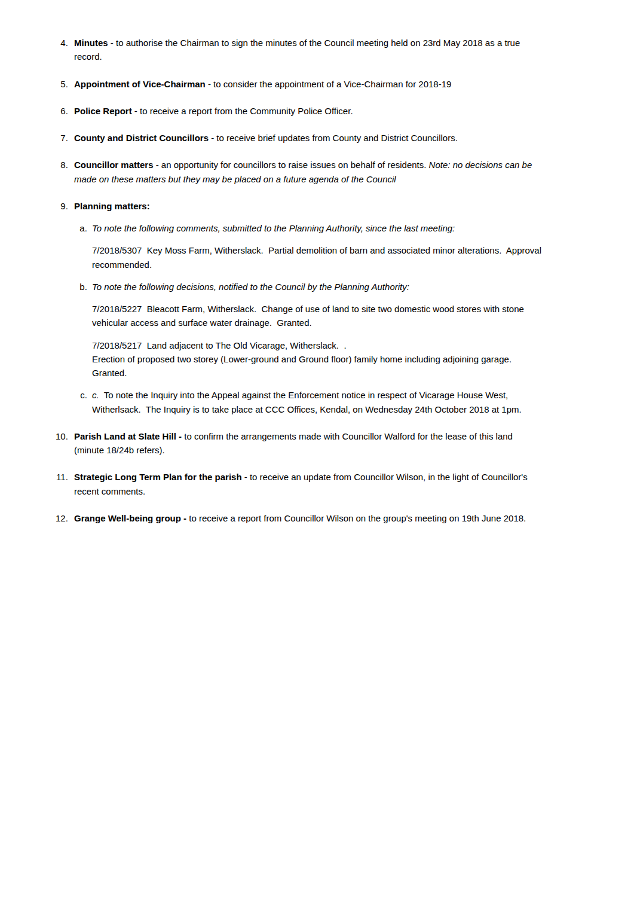Minutes - to authorise the Chairman to sign the minutes of the Council meeting held on 23rd May 2018 as a true record.
Appointment of Vice-Chairman - to consider the appointment of a Vice-Chairman for 2018-19
Police Report - to receive a report from the Community Police Officer.
County and District Councillors - to receive brief updates from County and District Councillors.
Councillor matters - an opportunity for councillors to raise issues on behalf of residents. Note: no decisions can be made on these matters but they may be placed on a future agenda of the Council
Planning matters:
To note the following comments, submitted to the Planning Authority, since the last meeting:
7/2018/5307 Key Moss Farm, Witherslack. Partial demolition of barn and associated minor alterations. Approval recommended.
To note the following decisions, notified to the Council by the Planning Authority:
7/2018/5227 Bleacott Farm, Witherslack. Change of use of land to site two domestic wood stores with stone vehicular access and surface water drainage. Granted.
7/2018/5217 Land adjacent to The Old Vicarage, Witherslack. .
Erection of proposed two storey (Lower-ground and Ground floor) family home including adjoining garage. Granted.
c. To note the Inquiry into the Appeal against the Enforcement notice in respect of Vicarage House West, Witherlsack. The Inquiry is to take place at CCC Offices, Kendal, on Wednesday 24th October 2018 at 1pm.
Parish Land at Slate Hill - to confirm the arrangements made with Councillor Walford for the lease of this land (minute 18/24b refers).
Strategic Long Term Plan for the parish - to receive an update from Councillor Wilson, in the light of Councillor's recent comments.
Grange Well-being group - to receive a report from Councillor Wilson on the group's meeting on 19th June 2018.